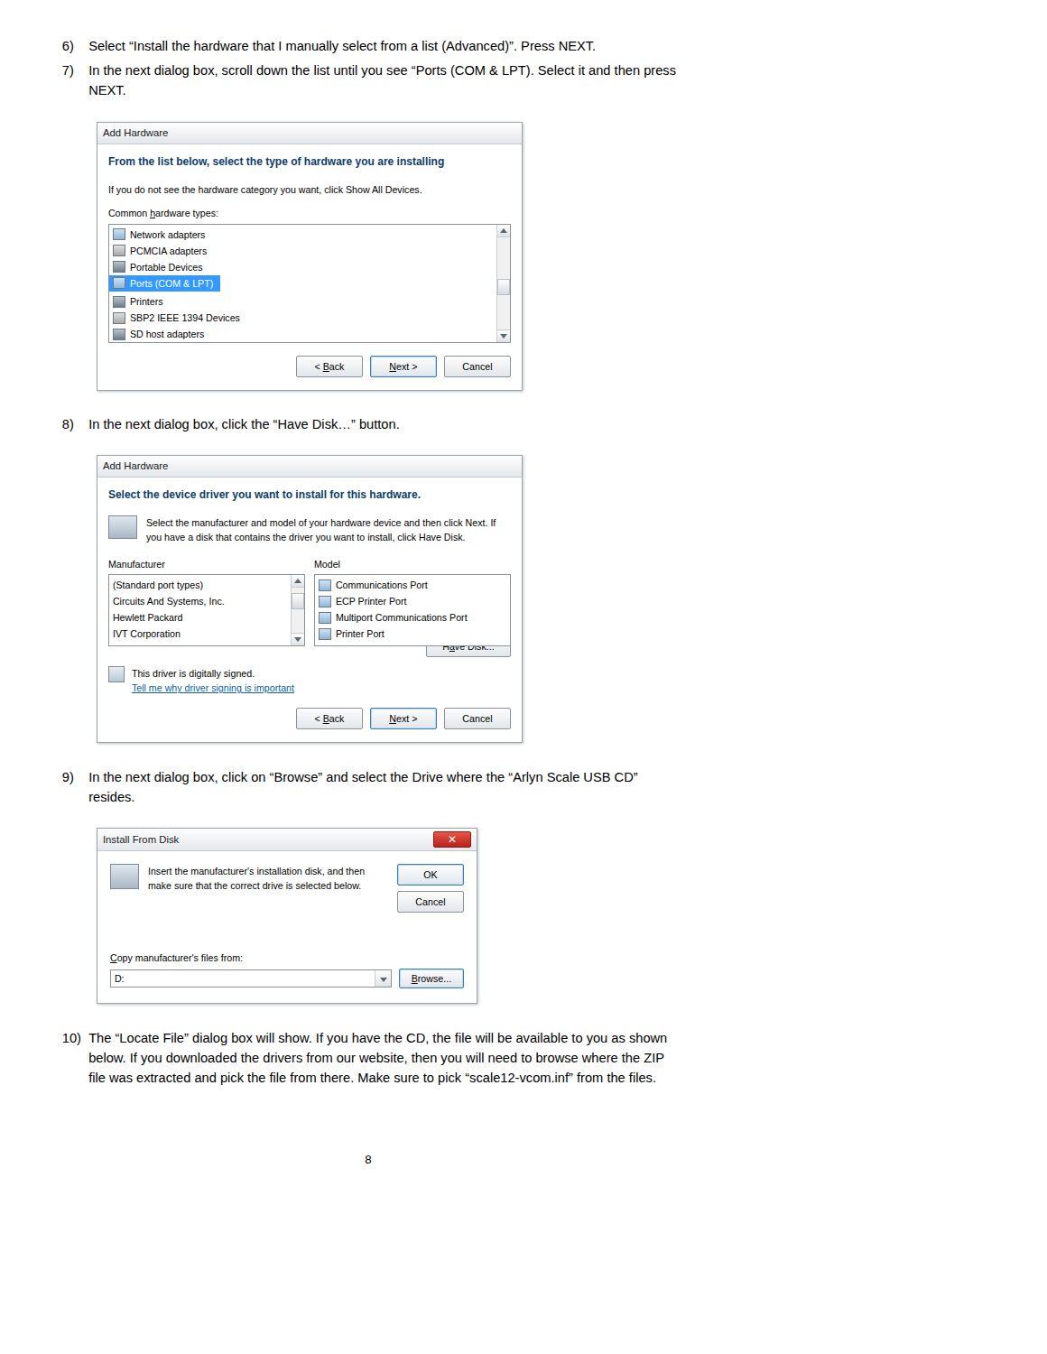6) Select “Install the hardware that I manually select from a list (Advanced)”. Press NEXT.
7) In the next dialog box, scroll down the list until you see “Ports (COM & LPT). Select it and then press NEXT.
Add Hardware
From the list below, select the type of hardware you are installing
If you do not see the hardware category you want, click Show All Devices.
Common hardware types:
Network adapters
PCMCIA adapters
Portable Devices
Ports (COM & LPT)
Printers
SBP2 IEEE 1394 Devices
SD host adapters
Security Devices
Sensors
< Back
Next >
Cancel
8) In the next dialog box, click the “Have Disk…” button.
Add Hardware
Select the device driver you want to install for this hardware.
Select the manufacturer and model of your hardware device and then click Next. If you have a disk that contains the driver you want to install, click Have Disk.
Manufacturer
(Standard port types)
Circuits And Systems, Inc.
Hewlett Packard
IVT Corporation
Model
Communications Port
ECP Printer Port
Multiport Communications Port
Printer Port
Have Disk...
This driver is digitally signed.
Tell me why driver signing is important
< Back
Next >
Cancel
9) In the next dialog box, click on “Browse” and select the Drive where the “Arlyn Scale USB CD” resides.
Install From Disk ✕
Insert the manufacturer's installation disk, and then make sure that the correct drive is selected below.
OK
Cancel
Copy manufacturer's files from:
D:
Browse...
10) The “Locate File” dialog box will show. If you have the CD, the file will be available to you as shown below. If you downloaded the drivers from our website, then you will need to browse where the ZIP file was extracted and pick the file from there. Make sure to pick “scale12-vcom.inf” from the files.
8